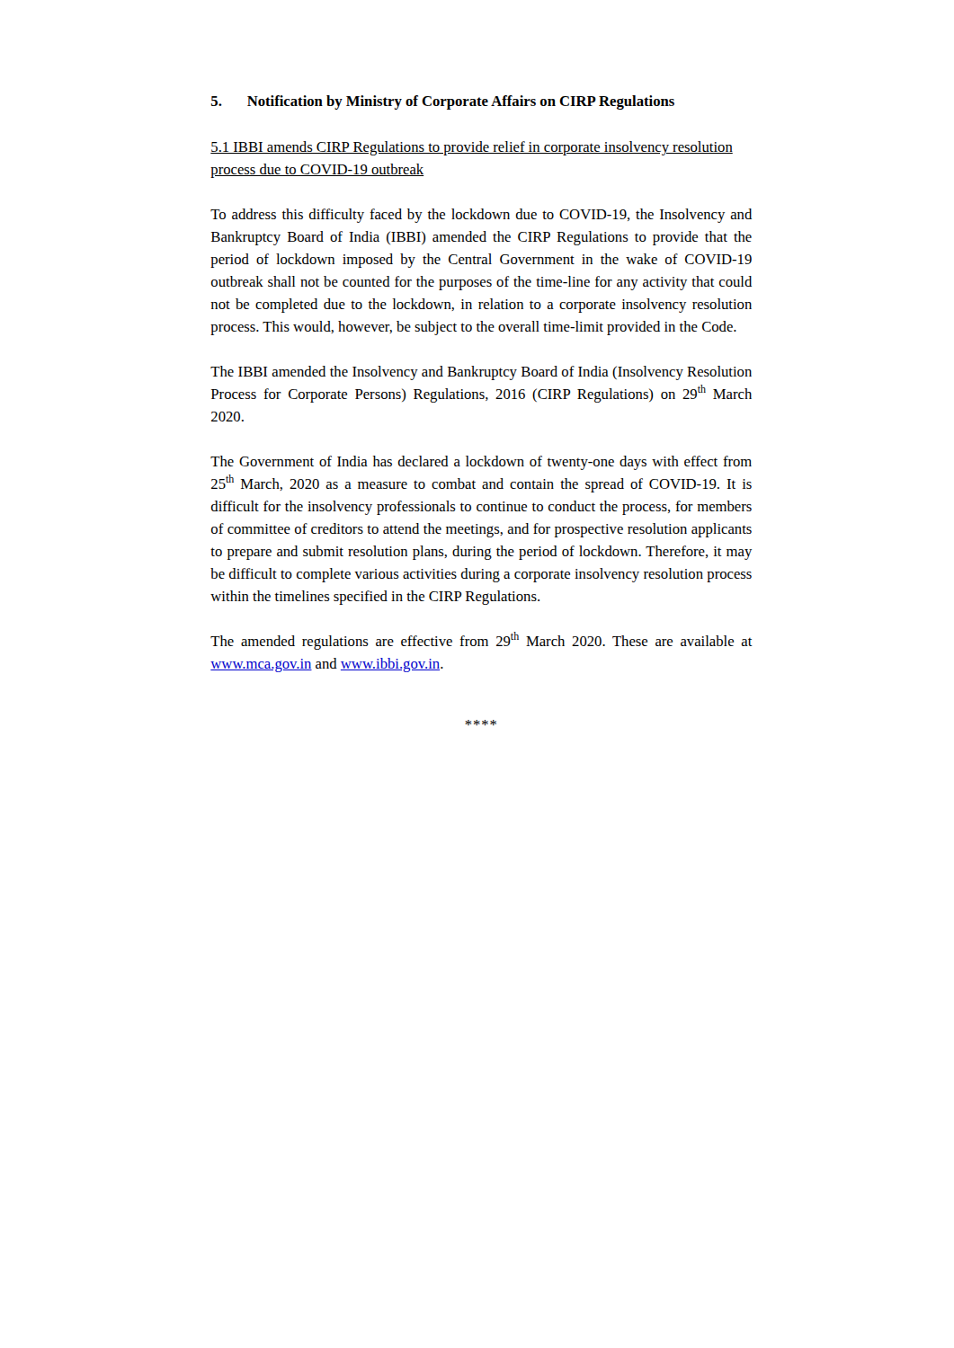5. Notification by Ministry of Corporate Affairs on CIRP Regulations
5.1 IBBI amends CIRP Regulations to provide relief in corporate insolvency resolution process due to COVID-19 outbreak
To address this difficulty faced by the lockdown due to COVID-19, the Insolvency and Bankruptcy Board of India (IBBI) amended the CIRP Regulations to provide that the period of lockdown imposed by the Central Government in the wake of COVID-19 outbreak shall not be counted for the purposes of the time-line for any activity that could not be completed due to the lockdown, in relation to a corporate insolvency resolution process. This would, however, be subject to the overall time-limit provided in the Code.
The IBBI amended the Insolvency and Bankruptcy Board of India (Insolvency Resolution Process for Corporate Persons) Regulations, 2016 (CIRP Regulations) on 29th March 2020.
The Government of India has declared a lockdown of twenty-one days with effect from 25th March, 2020 as a measure to combat and contain the spread of COVID-19. It is difficult for the insolvency professionals to continue to conduct the process, for members of committee of creditors to attend the meetings, and for prospective resolution applicants to prepare and submit resolution plans, during the period of lockdown. Therefore, it may be difficult to complete various activities during a corporate insolvency resolution process within the timelines specified in the CIRP Regulations.
The amended regulations are effective from 29th March 2020. These are available at www.mca.gov.in and www.ibbi.gov.in.
****